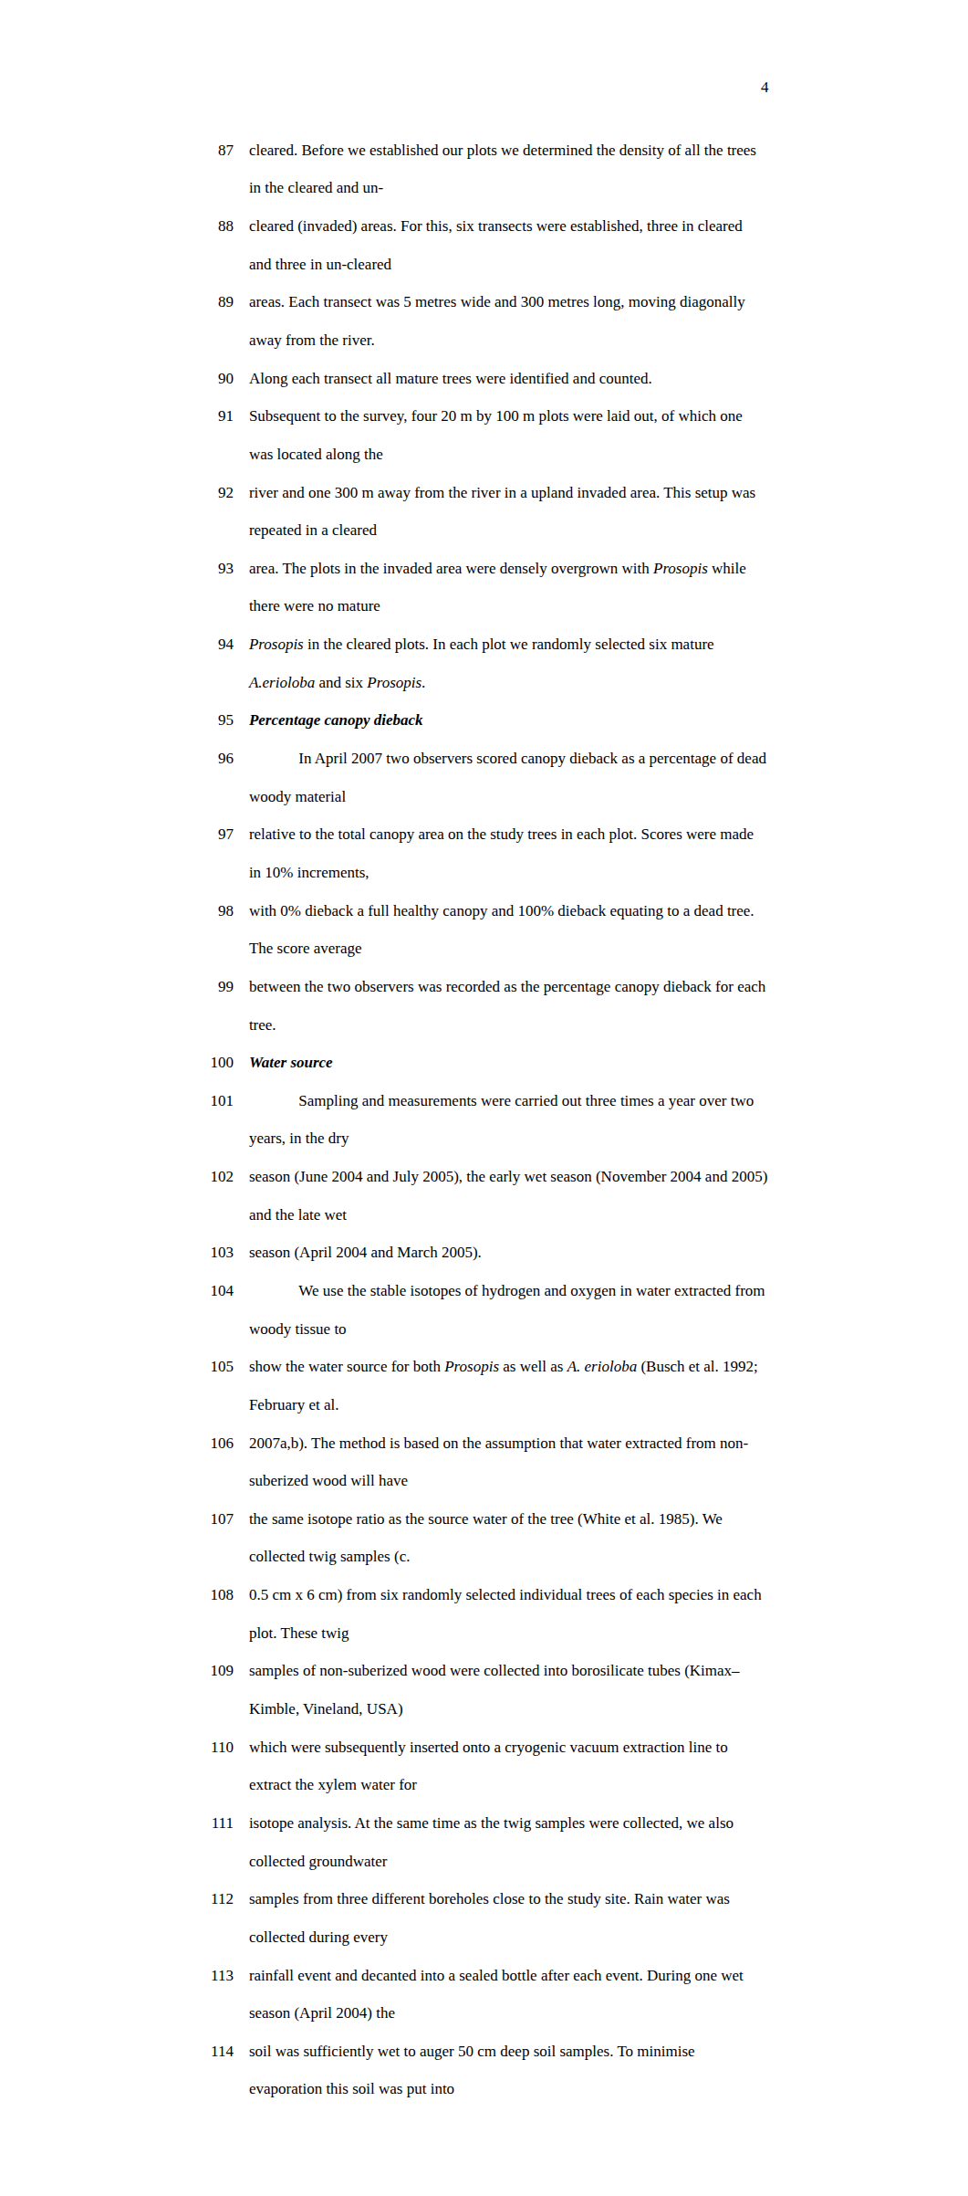4
cleared. Before we established our plots we determined the density of all the trees in the cleared and un-
cleared (invaded) areas. For this, six transects were established, three in cleared and three in un-cleared
areas. Each transect was 5 metres wide and 300 metres long, moving diagonally away from the river.
Along each transect all mature trees were identified and counted.
Subsequent to the survey, four 20 m by 100 m plots were laid out, of which one was located along the
river and one 300 m away from the river in a upland invaded area. This setup was repeated in a cleared
area. The plots in the invaded area were densely overgrown with Prosopis while there were no mature
Prosopis in the cleared plots. In each plot we randomly selected six mature A.erioloba and six Prosopis.
Percentage canopy dieback
In April 2007 two observers scored canopy dieback as a percentage of dead woody material
relative to the total canopy area on the study trees in each plot. Scores were made in 10% increments,
with 0% dieback a full healthy canopy and 100% dieback equating to a dead tree. The score average
between the two observers was recorded as the percentage canopy dieback for each tree.
Water source
Sampling and measurements were carried out three times a year over two years, in the dry
season (June 2004 and July 2005), the early wet season (November 2004 and 2005) and the late wet
season (April 2004 and March 2005).
We use the stable isotopes of hydrogen and oxygen in water extracted from woody tissue to
show the water source for both Prosopis as well as A. erioloba (Busch et al. 1992; February et al.
2007a,b). The method is based on the assumption that water extracted from non-suberized wood will have
the same isotope ratio as the source water of the tree (White et al. 1985). We collected twig samples (c.
0.5 cm x 6 cm) from six randomly selected individual trees of each species in each plot. These twig
samples of non-suberized wood were collected into borosilicate tubes (Kimax–Kimble, Vineland, USA)
which were subsequently inserted onto a cryogenic vacuum extraction line to extract the xylem water for
isotope analysis. At the same time as the twig samples were collected, we also collected groundwater
samples from three different boreholes close to the study site. Rain water was collected during every
rainfall event and decanted into a sealed bottle after each event. During one wet season (April 2004) the
soil was sufficiently wet to auger 50 cm deep soil samples. To minimise evaporation this soil was put into